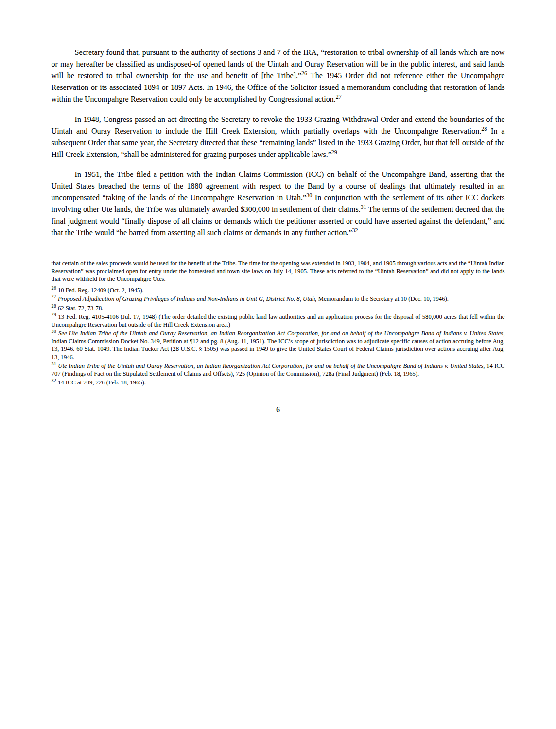Secretary found that, pursuant to the authority of sections 3 and 7 of the IRA, “restoration to tribal ownership of all lands which are now or may hereafter be classified as undisposed-of opened lands of the Uintah and Ouray Reservation will be in the public interest, and said lands will be restored to tribal ownership for the use and benefit of [the Tribe].”26 The 1945 Order did not reference either the Uncompahgre Reservation or its associated 1894 or 1897 Acts. In 1946, the Office of the Solicitor issued a memorandum concluding that restoration of lands within the Uncompahgre Reservation could only be accomplished by Congressional action.27
In 1948, Congress passed an act directing the Secretary to revoke the 1933 Grazing Withdrawal Order and extend the boundaries of the Uintah and Ouray Reservation to include the Hill Creek Extension, which partially overlaps with the Uncompahgre Reservation.28 In a subsequent Order that same year, the Secretary directed that these “remaining lands” listed in the 1933 Grazing Order, but that fell outside of the Hill Creek Extension, “shall be administered for grazing purposes under applicable laws.”29
In 1951, the Tribe filed a petition with the Indian Claims Commission (ICC) on behalf of the Uncompahgre Band, asserting that the United States breached the terms of the 1880 agreement with respect to the Band by a course of dealings that ultimately resulted in an uncompensated “taking of the lands of the Uncompahgre Reservation in Utah.”30 In conjunction with the settlement of its other ICC dockets involving other Ute lands, the Tribe was ultimately awarded $300,000 in settlement of their claims.31 The terms of the settlement decreed that the final judgment would “finally dispose of all claims or demands which the petitioner asserted or could have asserted against the defendant,” and that the Tribe would “be barred from asserting all such claims or demands in any further action.”32
that certain of the sales proceeds would be used for the benefit of the Tribe. The time for the opening was extended in 1903, 1904, and 1905 through various acts and the “Uintah Indian Reservation” was proclaimed open for entry under the homestead and town site laws on July 14, 1905. These acts referred to the “Uintah Reservation” and did not apply to the lands that were withheld for the Uncompahgre Utes.
26 10 Fed. Reg. 12409 (Oct. 2, 1945).
27 Proposed Adjudication of Grazing Privileges of Indians and Non-Indians in Unit G, District No. 8, Utah, Memorandum to the Secretary at 10 (Dec. 10, 1946).
28 62 Stat. 72, 73-78.
29 13 Fed. Reg. 4105-4106 (Jul. 17, 1948) (The order detailed the existing public land law authorities and an application process for the disposal of 580,000 acres that fell within the Uncompahgre Reservation but outside of the Hill Creek Extension area.)
30 See Ute Indian Tribe of the Uintah and Ouray Reservation, an Indian Reorganization Act Corporation, for and on behalf of the Uncompahgre Band of Indians v. United States, Indian Claims Commission Docket No. 349, Petition at ¶12 and pg. 8 (Aug. 11, 1951). The ICC’s scope of jurisdiction was to adjudicate specific causes of action accruing before Aug. 13, 1946. 60 Stat. 1049. The Indian Tucker Act (28 U.S.C. § 1505) was passed in 1949 to give the United States Court of Federal Claims jurisdiction over actions accruing after Aug. 13, 1946.
31 Ute Indian Tribe of the Uintah and Ouray Reservation, an Indian Reorganization Act Corporation, for and on behalf of the Uncompahgre Band of Indians v. United States, 14 ICC 707 (Findings of Fact on the Stipulated Settlement of Claims and Offsets), 725 (Opinion of the Commission), 728a (Final Judgment) (Feb. 18, 1965).
32 14 ICC at 709, 726 (Feb. 18, 1965).
6